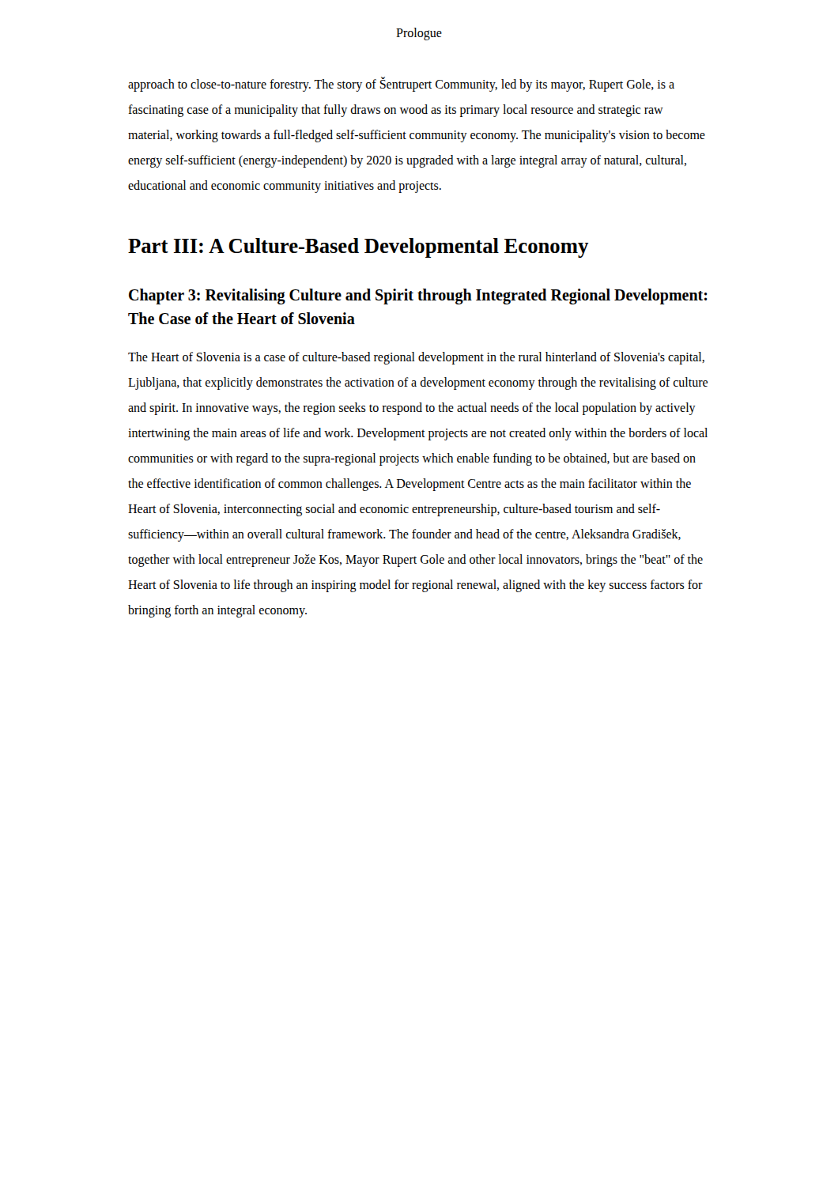Prologue
approach to close-to-nature forestry. The story of Šentrupert Community, led by its mayor, Rupert Gole, is a fascinating case of a municipality that fully draws on wood as its primary local resource and strategic raw material, working towards a full-fledged self-sufficient community economy. The municipality's vision to become energy self-sufficient (energy-independent) by 2020 is upgraded with a large integral array of natural, cultural, educational and economic community initiatives and projects.
Part III: A Culture-Based Developmental Economy
Chapter 3: Revitalising Culture and Spirit through Integrated Regional Development: The Case of the Heart of Slovenia
The Heart of Slovenia is a case of culture-based regional development in the rural hinterland of Slovenia's capital, Ljubljana, that explicitly demonstrates the activation of a development economy through the revitalising of culture and spirit. In innovative ways, the region seeks to respond to the actual needs of the local population by actively intertwining the main areas of life and work. Development projects are not created only within the borders of local communities or with regard to the supra-regional projects which enable funding to be obtained, but are based on the effective identification of common challenges. A Development Centre acts as the main facilitator within the Heart of Slovenia, interconnecting social and economic entrepreneurship, culture-based tourism and self-sufficiency—within an overall cultural framework. The founder and head of the centre, Aleksandra Gradišek, together with local entrepreneur Jože Kos, Mayor Rupert Gole and other local innovators, brings the "beat" of the Heart of Slovenia to life through an inspiring model for regional renewal, aligned with the key success factors for bringing forth an integral economy.